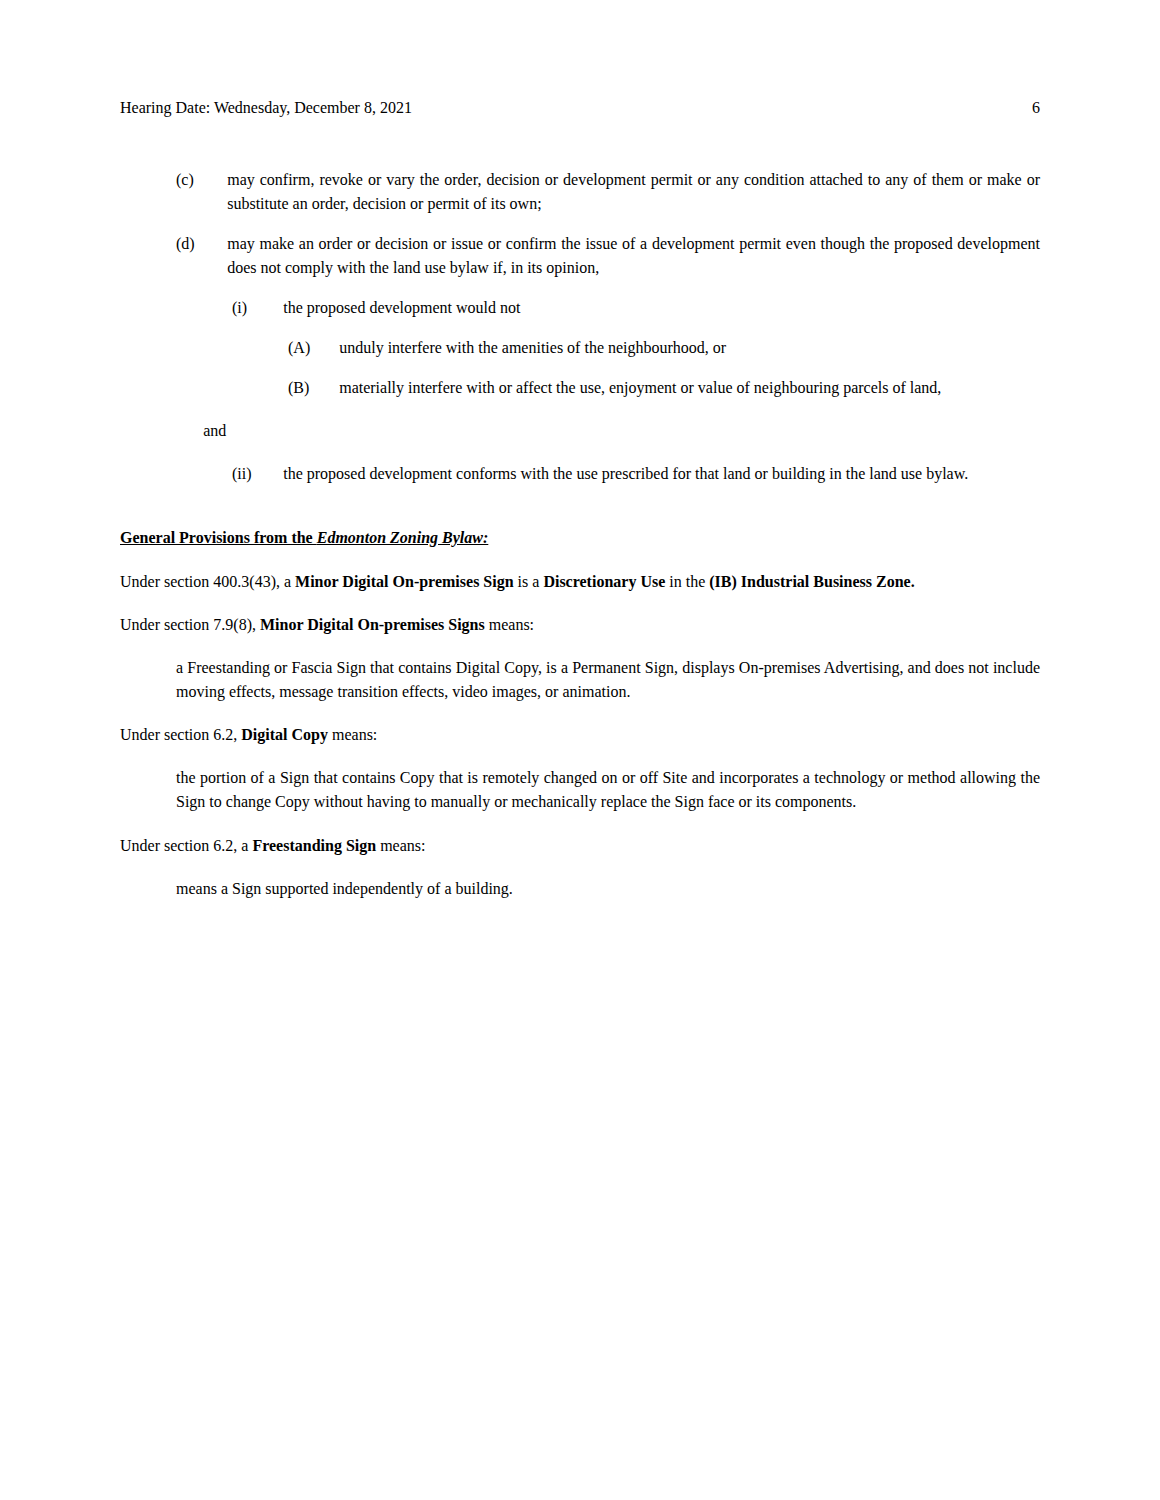Hearing Date: Wednesday, December 8, 2021 6
(c) may confirm, revoke or vary the order, decision or development permit or any condition attached to any of them or make or substitute an order, decision or permit of its own;
(d) may make an order or decision or issue or confirm the issue of a development permit even though the proposed development does not comply with the land use bylaw if, in its opinion,
(i) the proposed development would not
(A) unduly interfere with the amenities of the neighbourhood, or
(B) materially interfere with or affect the use, enjoyment or value of neighbouring parcels of land,
and
(ii) the proposed development conforms with the use prescribed for that land or building in the land use bylaw.
General Provisions from the Edmonton Zoning Bylaw:
Under section 400.3(43), a Minor Digital On-premises Sign is a Discretionary Use in the (IB) Industrial Business Zone.
Under section 7.9(8), Minor Digital On-premises Signs means:
a Freestanding or Fascia Sign that contains Digital Copy, is a Permanent Sign, displays On-premises Advertising, and does not include moving effects, message transition effects, video images, or animation.
Under section 6.2, Digital Copy means:
the portion of a Sign that contains Copy that is remotely changed on or off Site and incorporates a technology or method allowing the Sign to change Copy without having to manually or mechanically replace the Sign face or its components.
Under section 6.2, a Freestanding Sign means:
means a Sign supported independently of a building.